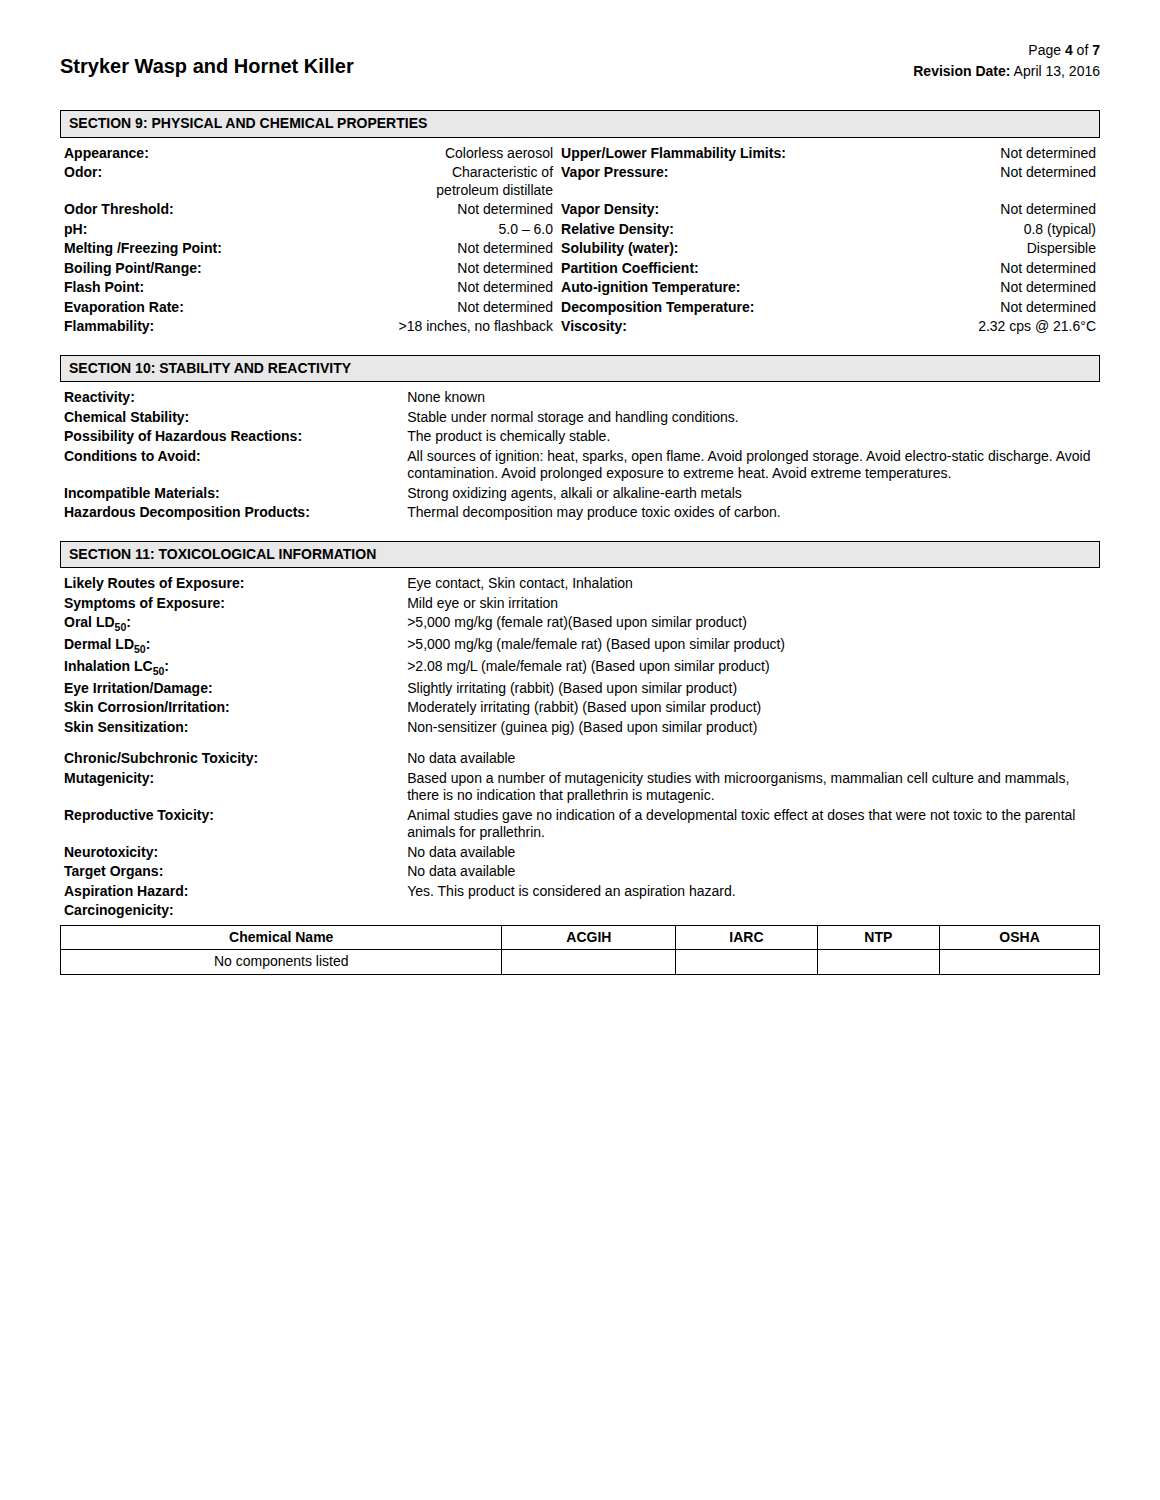Stryker Wasp and Hornet Killer
Page 4 of 7
Revision Date: April 13, 2016
SECTION 9: PHYSICAL AND CHEMICAL PROPERTIES
| Appearance: | Colorless aerosol | Upper/Lower Flammability Limits: | Not determined |
| Odor: | Characteristic of petroleum distillate | Vapor Pressure: | Not determined |
| Odor Threshold: | Not determined | Vapor Density: | Not determined |
| pH: | 5.0 – 6.0 | Relative Density: | 0.8 (typical) |
| Melting /Freezing Point: | Not determined | Solubility (water): | Dispersible |
| Boiling Point/Range: | Not determined | Partition Coefficient: | Not determined |
| Flash Point: | Not determined | Auto-ignition Temperature: | Not determined |
| Evaporation Rate: | Not determined | Decomposition Temperature: | Not determined |
| Flammability: | >18 inches, no flashback | Viscosity: | 2.32 cps @ 21.6°C |
SECTION 10: STABILITY AND REACTIVITY
| Reactivity: | None known |
| Chemical Stability: | Stable under normal storage and handling conditions. |
| Possibility of Hazardous Reactions: | The product is chemically stable. |
| Conditions to Avoid: | All sources of ignition: heat, sparks, open flame. Avoid prolonged storage. Avoid electro-static discharge. Avoid contamination. Avoid prolonged exposure to extreme heat. Avoid extreme temperatures. |
| Incompatible Materials: | Strong oxidizing agents, alkali or alkaline-earth metals |
| Hazardous Decomposition Products: | Thermal decomposition may produce toxic oxides of carbon. |
SECTION 11: TOXICOLOGICAL INFORMATION
| Likely Routes of Exposure: | Eye contact, Skin contact, Inhalation |
| Symptoms of Exposure: | Mild eye or skin irritation |
| Oral LD 50 : | >5,000 mg/kg (female rat)(Based upon similar product) |
| Dermal LD 50 : | >5,000 mg/kg (male/female rat) (Based upon similar product) |
| Inhalation LC 50 : | >2.08 mg/L (male/female rat) (Based upon similar product) |
| Eye Irritation/Damage: | Slightly irritating (rabbit) (Based upon similar product) |
| Skin Corrosion/Irritation: | Moderately irritating (rabbit) (Based upon similar product) |
| Skin Sensitization: | Non-sensitizer (guinea pig) (Based upon similar product) |
| Chronic/Subchronic Toxicity: | No data available |
| Mutagenicity: | Based upon a number of mutagenicity studies with microorganisms, mammalian cell culture and mammals, there is no indication that prallethrin is mutagenic. |
| Reproductive Toxicity: | Animal studies gave no indication of a developmental toxic effect at doses that were not toxic to the parental animals for prallethrin. |
| Neurotoxicity: | No data available |
| Target Organs: | No data available |
| Aspiration Hazard: | Yes. This product is considered an aspiration hazard. |
| Carcinogenicity: | |
| Chemical Name | ACGIH | IARC | NTP | OSHA |
| --- | --- | --- | --- | --- |
| No components listed | | | | |